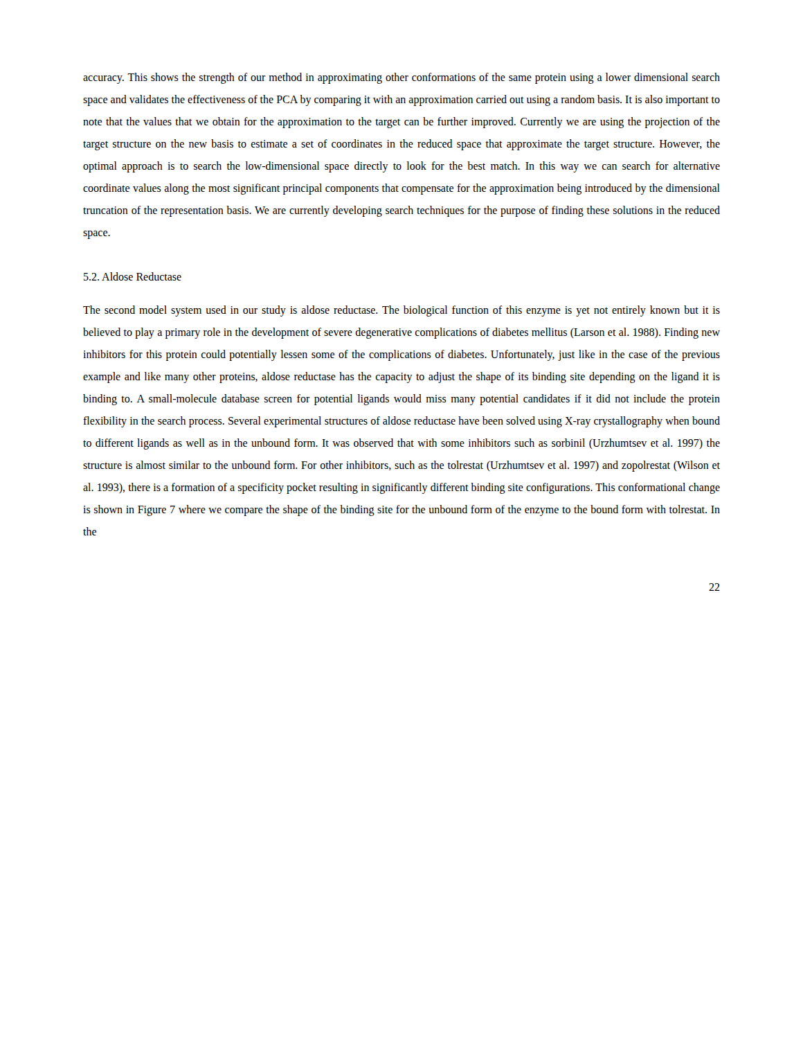accuracy. This shows the strength of our method in approximating other conformations of the same protein using a lower dimensional search space and validates the effectiveness of the PCA by comparing it with an approximation carried out using a random basis. It is also important to note that the values that we obtain for the approximation to the target can be further improved. Currently we are using the projection of the target structure on the new basis to estimate a set of coordinates in the reduced space that approximate the target structure. However, the optimal approach is to search the low-dimensional space directly to look for the best match. In this way we can search for alternative coordinate values along the most significant principal components that compensate for the approximation being introduced by the dimensional truncation of the representation basis. We are currently developing search techniques for the purpose of finding these solutions in the reduced space.
5.2. Aldose Reductase
The second model system used in our study is aldose reductase. The biological function of this enzyme is yet not entirely known but it is believed to play a primary role in the development of severe degenerative complications of diabetes mellitus (Larson et al. 1988). Finding new inhibitors for this protein could potentially lessen some of the complications of diabetes. Unfortunately, just like in the case of the previous example and like many other proteins, aldose reductase has the capacity to adjust the shape of its binding site depending on the ligand it is binding to. A small-molecule database screen for potential ligands would miss many potential candidates if it did not include the protein flexibility in the search process. Several experimental structures of aldose reductase have been solved using X-ray crystallography when bound to different ligands as well as in the unbound form. It was observed that with some inhibitors such as sorbinil (Urzhumtsev et al. 1997) the structure is almost similar to the unbound form. For other inhibitors, such as the tolrestat (Urzhumtsev et al. 1997) and zopolrestat (Wilson et al. 1993), there is a formation of a specificity pocket resulting in significantly different binding site configurations. This conformational change is shown in Figure 7 where we compare the shape of the binding site for the unbound form of the enzyme to the bound form with tolrestat. In the
22